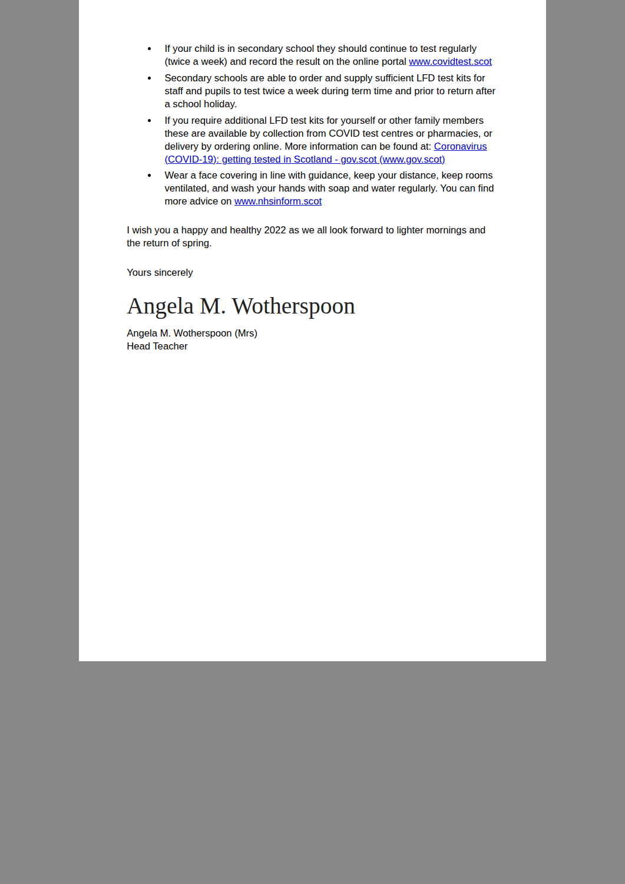If your child is in secondary school they should continue to test regularly (twice a week) and record the result on the online portal www.covidtest.scot
Secondary schools are able to order and supply sufficient LFD test kits for staff and pupils to test twice a week during term time and prior to return after a school holiday.
If you require additional LFD test kits for yourself or other family members these are available by collection from COVID test centres or pharmacies, or delivery by ordering online. More information can be found at: Coronavirus (COVID-19): getting tested in Scotland - gov.scot (www.gov.scot)
Wear a face covering in line with guidance, keep your distance, keep rooms ventilated, and wash your hands with soap and water regularly. You can find more advice on www.nhsinform.scot
I wish you a happy and healthy 2022 as we all look forward to lighter mornings and the return of spring.
Yours sincerely
Angela M. Wotherspoon (Mrs)
Head Teacher